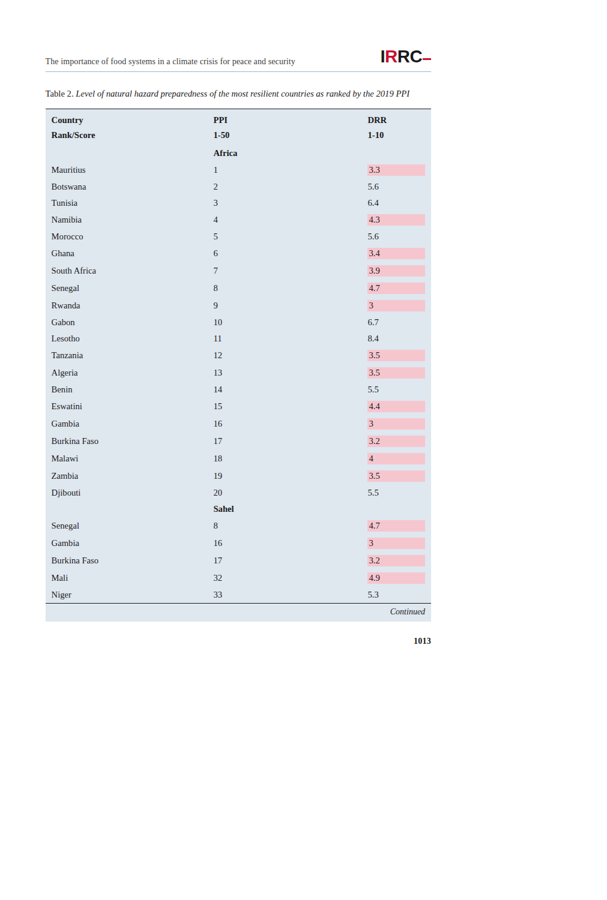The importance of food systems in a climate crisis for peace and security
IRRC
Table 2. Level of natural hazard preparedness of the most resilient countries as ranked by the 2019 PPI
| Country | PPI | DRR |
| --- | --- | --- |
| Rank/Score | 1-50 | 1-10 |
| | Africa | |
| Mauritius | 1 | 3.3 |
| Botswana | 2 | 5.6 |
| Tunisia | 3 | 6.4 |
| Namibia | 4 | 4.3 |
| Morocco | 5 | 5.6 |
| Ghana | 6 | 3.4 |
| South Africa | 7 | 3.9 |
| Senegal | 8 | 4.7 |
| Rwanda | 9 | 3 |
| Gabon | 10 | 6.7 |
| Lesotho | 11 | 8.4 |
| Tanzania | 12 | 3.5 |
| Algeria | 13 | 3.5 |
| Benin | 14 | 5.5 |
| Eswatini | 15 | 4.4 |
| Gambia | 16 | 3 |
| Burkina Faso | 17 | 3.2 |
| Malawi | 18 | 4 |
| Zambia | 19 | 3.5 |
| Djibouti | 20 | 5.5 |
| | Sahel | |
| Senegal | 8 | 4.7 |
| Gambia | 16 | 3 |
| Burkina Faso | 17 | 3.2 |
| Mali | 32 | 4.9 |
| Niger | 33 | 5.3 |
Continued
1013